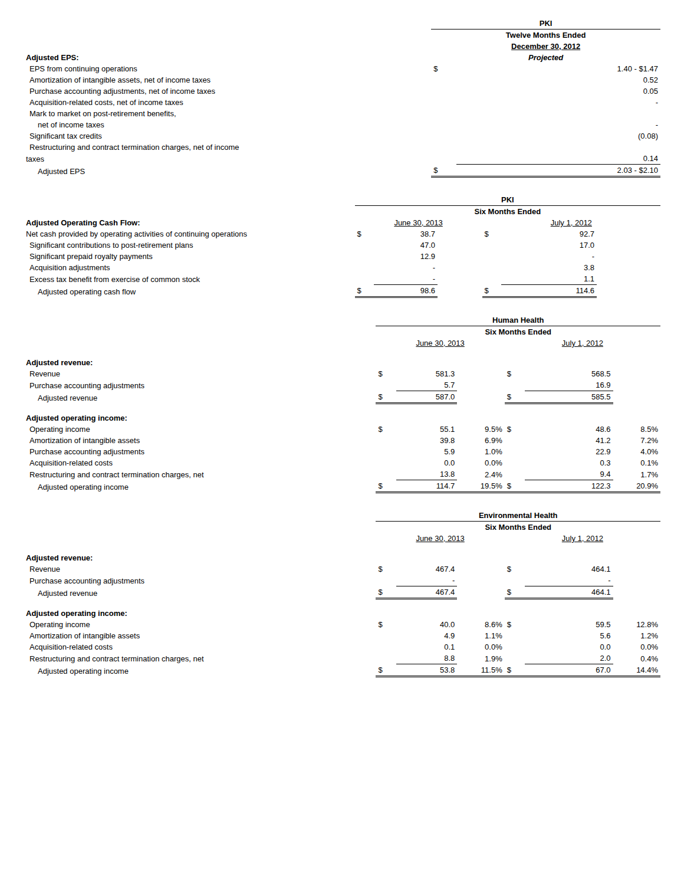| | | PKI |
| | | Twelve Months Ended |
| | | December 30, 2012 |
| Adjusted EPS: | | Projected |
| EPS from continuing operations | | $ | 1.40 - $1.47 |
| Amortization of intangible assets, net of income taxes | | | 0.52 |
| Purchase accounting adjustments, net of income taxes | | | 0.05 |
| Acquisition-related costs, net of income taxes | | | - |
| Mark to market on post-retirement benefits, | | | |
| net of income taxes | | | - |
| Significant tax credits | | | (0.08) |
| Restructuring and contract termination charges, net of income | | | |
| taxes | | | 0.14 |
| Adjusted EPS | | $ | 2.03 - $2.10 |
| | PKI |
| | Six Months Ended |
| Adjusted Operating Cash Flow: | June 30, 2013 | July 1, 2012 |
| Net cash provided by operating activities of continuing operations | $ | 38.7 | | $ | 92.7 | |
| Significant contributions to post-retirement plans | | 47.0 | | | 17.0 | |
| Significant prepaid royalty payments | | 12.9 | | | - | |
| Acquisition adjustments | | - | | | 3.8 | |
| Excess tax benefit from exercise of common stock | | - | | | 1.1 | |
| Adjusted operating cash flow | $ | 98.6 | | $ | 114.6 | |
| | Human Health |
| | Six Months Ended |
| | June 30, 2013 | July 1, 2012 |
| Adjusted revenue: | |
| Revenue | $ | 581.3 | | $ | 568.5 | |
| Purchase accounting adjustments | | 5.7 | | | 16.9 | |
| Adjusted revenue | $ | 587.0 | | $ | 585.5 | |
| Adjusted operating income: | |
| Operating income | $ | 55.1 | 9.5% | $ | 48.6 | 8.5% |
| Amortization of intangible assets | | 39.8 | 6.9% | | 41.2 | 7.2% |
| Purchase accounting adjustments | | 5.9 | 1.0% | | 22.9 | 4.0% |
| Acquisition-related costs | | 0.0 | 0.0% | | 0.3 | 0.1% |
| Restructuring and contract termination charges, net | | 13.8 | 2.4% | | 9.4 | 1.7% |
| Adjusted operating income | $ | 114.7 | 19.5% | $ | 122.3 | 20.9% |
| | Environmental Health |
| | Six Months Ended |
| | June 30, 2013 | July 1, 2012 |
| Adjusted revenue: | |
| Revenue | $ | 467.4 | | $ | 464.1 | |
| Purchase accounting adjustments | | - | | | - | |
| Adjusted revenue | $ | 467.4 | | $ | 464.1 | |
| Adjusted operating income: | |
| Operating income | $ | 40.0 | 8.6% | $ | 59.5 | 12.8% |
| Amortization of intangible assets | | 4.9 | 1.1% | | 5.6 | 1.2% |
| Acquisition-related costs | | 0.1 | 0.0% | | 0.0 | 0.0% |
| Restructuring and contract termination charges, net | | 8.8 | 1.9% | | 2.0 | 0.4% |
| Adjusted operating income | $ | 53.8 | 11.5% | $ | 67.0 | 14.4% |